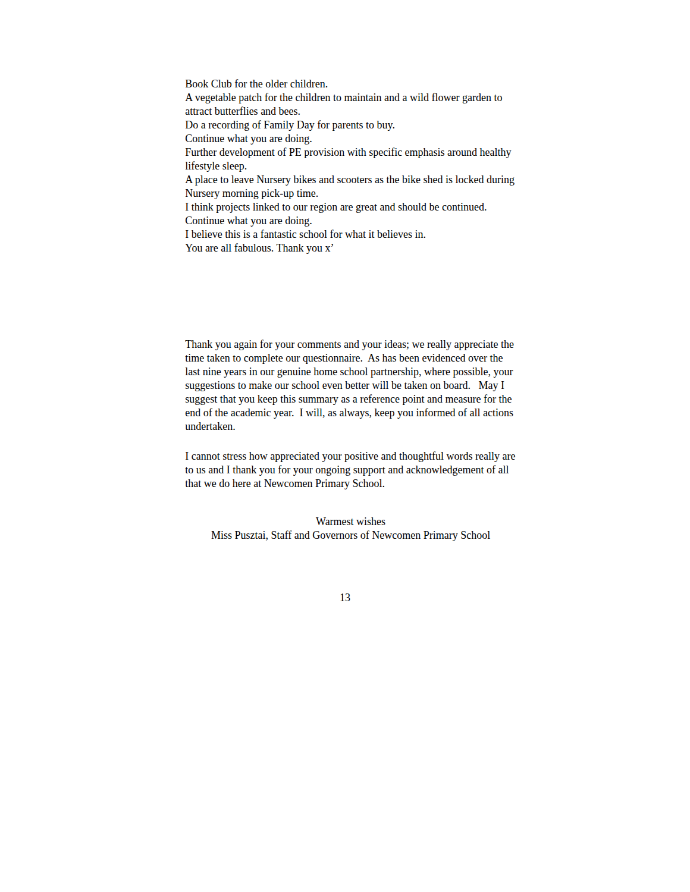Book Club for the older children.
A vegetable patch for the children to maintain and a wild flower garden to attract butterflies and bees.
Do a recording of Family Day for parents to buy.
Continue what you are doing.
Further development of PE provision with specific emphasis around healthy lifestyle sleep.
A place to leave Nursery bikes and scooters as the bike shed is locked during Nursery morning pick-up time.
I think projects linked to our region are great and should be continued.
Continue what you are doing.
I believe this is a fantastic school for what it believes in.
You are all fabulous. Thank you x’
Thank you again for your comments and your ideas; we really appreciate the time taken to complete our questionnaire. As has been evidenced over the last nine years in our genuine home school partnership, where possible, your suggestions to make our school even better will be taken on board. May I suggest that you keep this summary as a reference point and measure for the end of the academic year. I will, as always, keep you informed of all actions undertaken.
I cannot stress how appreciated your positive and thoughtful words really are to us and I thank you for your ongoing support and acknowledgement of all that we do here at Newcomen Primary School.
Warmest wishes
Miss Pusztai, Staff and Governors of Newcomen Primary School
13